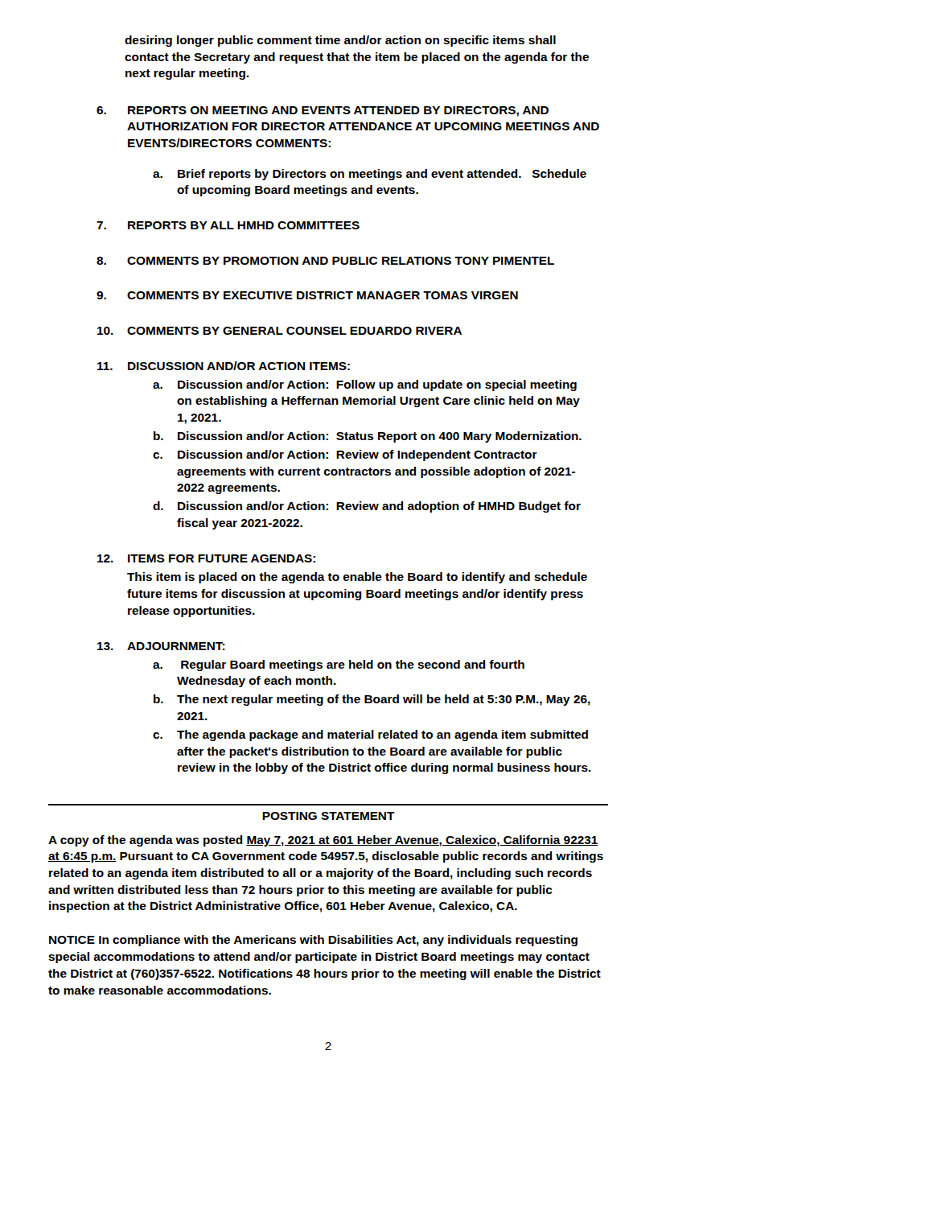desiring longer public comment time and/or action on specific items shall contact the Secretary and request that the item be placed on the agenda for the next regular meeting.
6. REPORTS ON MEETING AND EVENTS ATTENDED BY DIRECTORS, AND AUTHORIZATION FOR DIRECTOR ATTENDANCE AT UPCOMING MEETINGS AND EVENTS/DIRECTORS COMMENTS:
a. Brief reports by Directors on meetings and event attended. Schedule of upcoming Board meetings and events.
7. REPORTS BY ALL HMHD COMMITTEES
8. COMMENTS BY PROMOTION AND PUBLIC RELATIONS TONY PIMENTEL
9. COMMENTS BY EXECUTIVE DISTRICT MANAGER TOMAS VIRGEN
10. COMMENTS BY GENERAL COUNSEL EDUARDO RIVERA
11. DISCUSSION AND/OR ACTION ITEMS:
a. Discussion and/or Action: Follow up and update on special meeting on establishing a Heffernan Memorial Urgent Care clinic held on May 1, 2021.
b. Discussion and/or Action: Status Report on 400 Mary Modernization.
c. Discussion and/or Action: Review of Independent Contractor agreements with current contractors and possible adoption of 2021-2022 agreements.
d. Discussion and/or Action: Review and adoption of HMHD Budget for fiscal year 2021-2022.
12. ITEMS FOR FUTURE AGENDAS:
This item is placed on the agenda to enable the Board to identify and schedule future items for discussion at upcoming Board meetings and/or identify press release opportunities.
13. ADJOURNMENT:
a. Regular Board meetings are held on the second and fourth Wednesday of each month.
b. The next regular meeting of the Board will be held at 5:30 P.M., May 26, 2021.
c. The agenda package and material related to an agenda item submitted after the packet's distribution to the Board are available for public review in the lobby of the District office during normal business hours.
POSTING STATEMENT
A copy of the agenda was posted May 7, 2021 at 601 Heber Avenue, Calexico, California 92231 at 6:45 p.m. Pursuant to CA Government code 54957.5, disclosable public records and writings related to an agenda item distributed to all or a majority of the Board, including such records and written distributed less than 72 hours prior to this meeting are available for public inspection at the District Administrative Office, 601 Heber Avenue, Calexico, CA.
NOTICE In compliance with the Americans with Disabilities Act, any individuals requesting special accommodations to attend and/or participate in District Board meetings may contact the District at (760)357-6522. Notifications 48 hours prior to the meeting will enable the District to make reasonable accommodations.
2